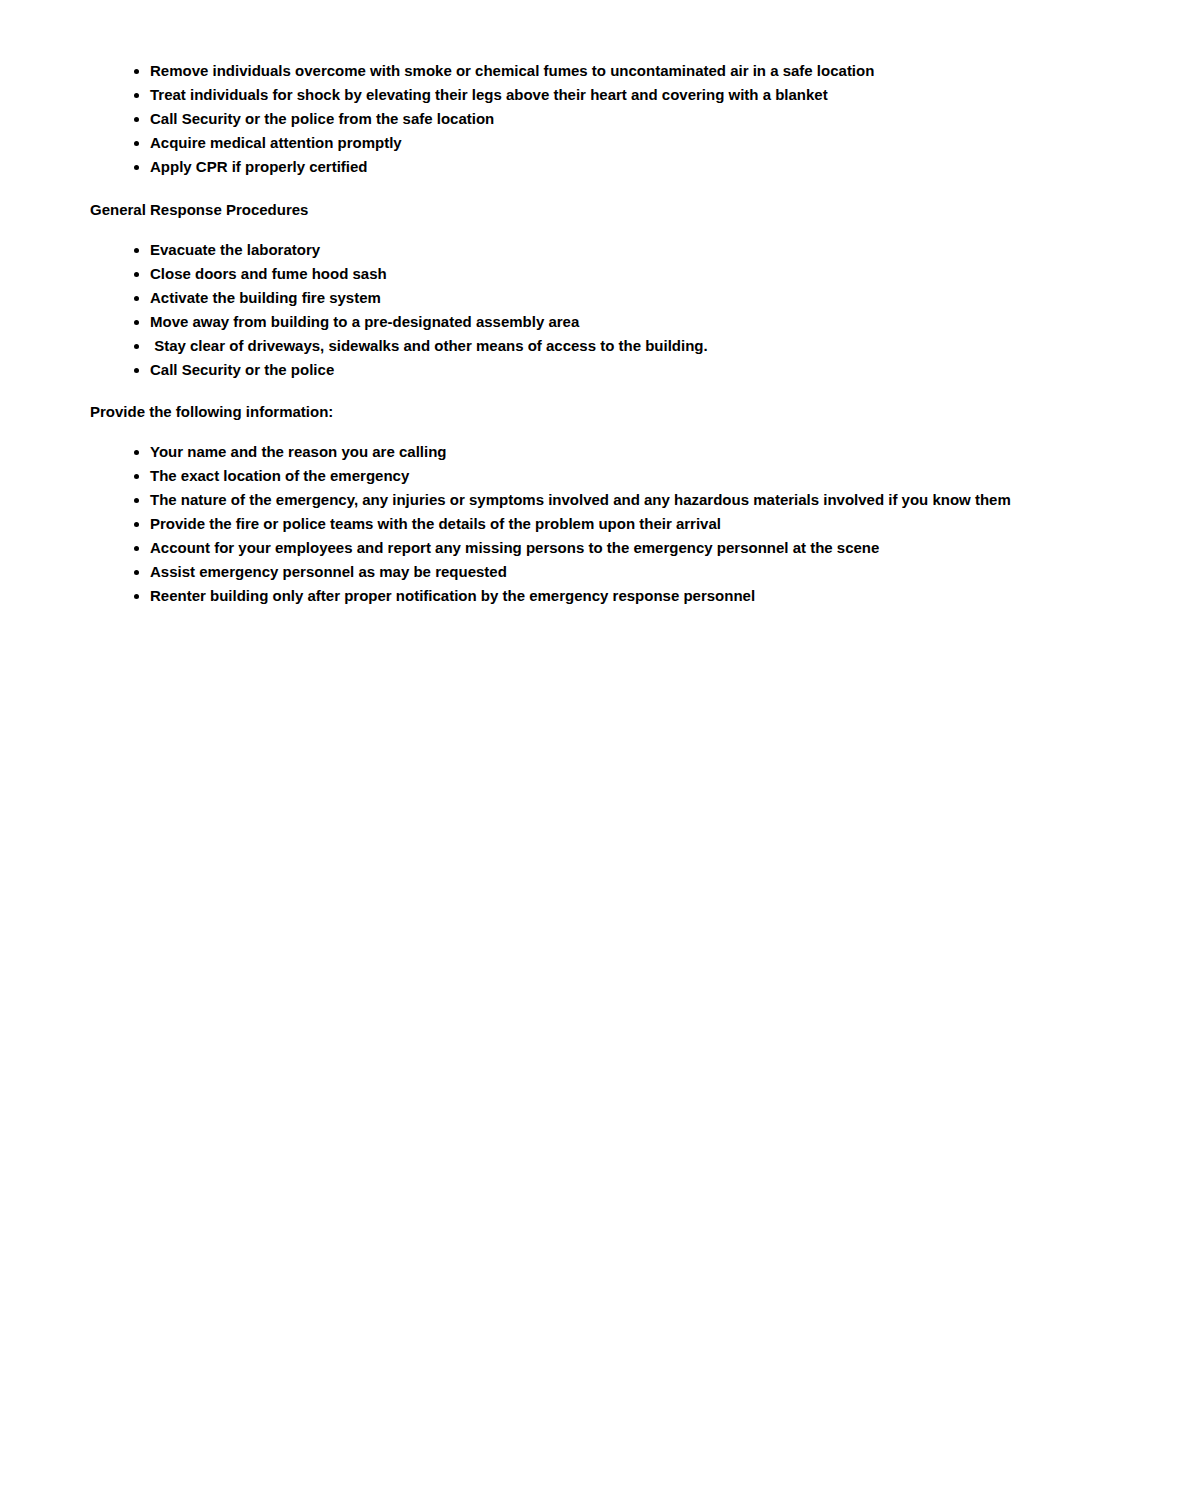Remove individuals overcome with smoke or chemical fumes to uncontaminated air in a safe location
Treat individuals for shock by elevating their legs above their heart and covering with a blanket
Call Security or the police from the safe location
Acquire medical attention promptly
Apply CPR if properly certified
General Response Procedures
Evacuate the laboratory
Close doors and fume hood sash
Activate the building fire system
Move away from building to a pre-designated assembly area
Stay clear of driveways, sidewalks and other means of access to the building.
Call Security or the police
Provide the following information:
Your name and the reason you are calling
The exact location of the emergency
The nature of the emergency, any injuries or symptoms involved and any hazardous materials involved if you know them
Provide the fire or police teams with the details of the problem upon their arrival
Account for your employees and report any missing persons to the emergency personnel at the scene
Assist emergency personnel as may be requested
Reenter building only after proper notification by the emergency response personnel